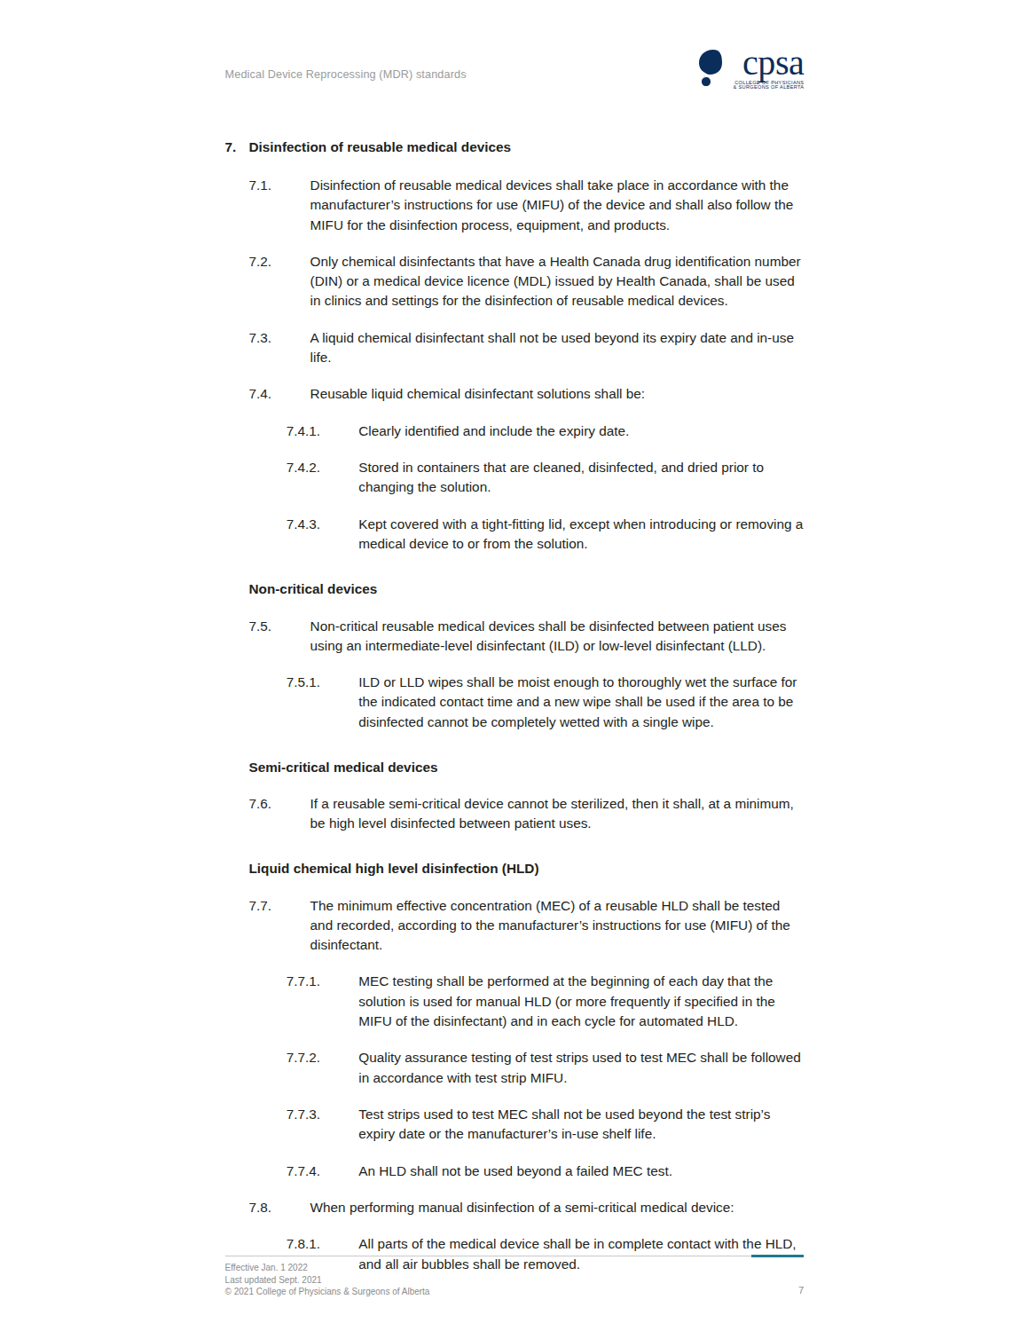Medical Device Reprocessing (MDR) standards
cpsa
COLLEGE OF PHYSICIANS
& SURGEONS OF ALBERTA
7.
Disinfection of reusable medical devices
7.1.
Disinfection of reusable medical devices shall take place in accordance with the manufacturer’s instructions for use (MIFU) of the device and shall also follow the MIFU for the disinfection process, equipment, and products.
7.2.
Only chemical disinfectants that have a Health Canada drug identification number (DIN) or a medical device licence (MDL) issued by Health Canada, shall be used in clinics and settings for the disinfection of reusable medical devices.
7.3.
A liquid chemical disinfectant shall not be used beyond its expiry date and in-use life.
7.4.
Reusable liquid chemical disinfectant solutions shall be:
7.4.1.
Clearly identified and include the expiry date.
7.4.2.
Stored in containers that are cleaned, disinfected, and dried prior to changing the solution.
7.4.3.
Kept covered with a tight-fitting lid, except when introducing or removing a medical device to or from the solution.
Non-critical devices
7.5.
Non-critical reusable medical devices shall be disinfected between patient uses using an intermediate-level disinfectant (ILD) or low-level disinfectant (LLD).
7.5.1.
ILD or LLD wipes shall be moist enough to thoroughly wet the surface for the indicated contact time and a new wipe shall be used if the area to be disinfected cannot be completely wetted with a single wipe.
Semi-critical medical devices
7.6.
If a reusable semi-critical device cannot be sterilized, then it shall, at a minimum, be high level disinfected between patient uses.
Liquid chemical high level disinfection (HLD)
7.7.
The minimum effective concentration (MEC) of a reusable HLD shall be tested and recorded, according to the manufacturer’s instructions for use (MIFU) of the disinfectant.
7.7.1.
MEC testing shall be performed at the beginning of each day that the solution is used for manual HLD (or more frequently if specified in the MIFU of the disinfectant) and in each cycle for automated HLD.
7.7.2.
Quality assurance testing of test strips used to test MEC shall be followed in accordance with test strip MIFU.
7.7.3.
Test strips used to test MEC shall not be used beyond the test strip’s expiry date or the manufacturer’s in-use shelf life.
7.7.4.
An HLD shall not be used beyond a failed MEC test.
7.8.
When performing manual disinfection of a semi-critical medical device:
7.8.1.
All parts of the medical device shall be in complete contact with the HLD, and all air bubbles shall be removed.
Effective Jan. 1 2022
Last updated Sept. 2021
© 2021 College of Physicians & Surgeons of Alberta
7